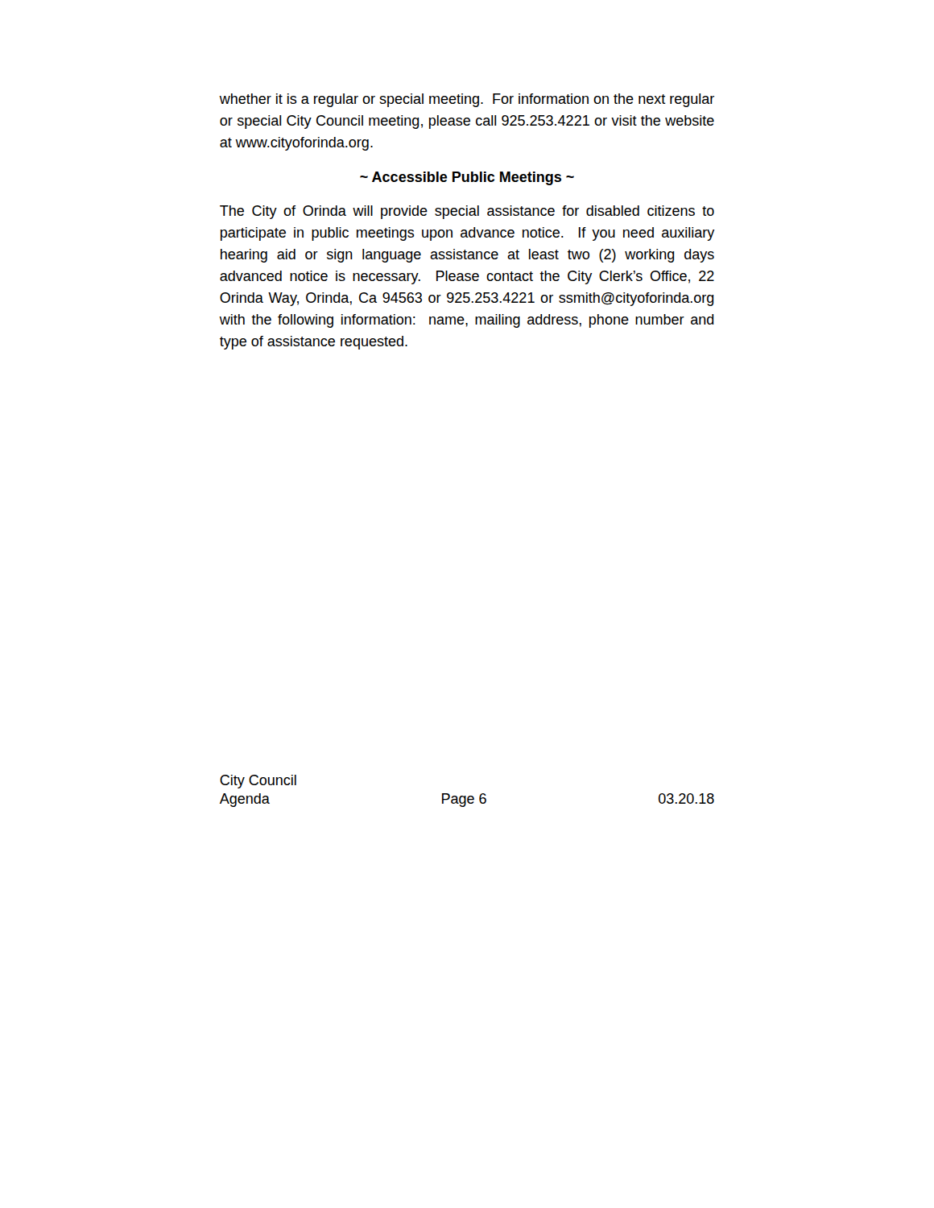whether it is a regular or special meeting. For information on the next regular or special City Council meeting, please call 925.253.4221 or visit the website at www.cityoforinda.org.
~ Accessible Public Meetings ~
The City of Orinda will provide special assistance for disabled citizens to participate in public meetings upon advance notice. If you need auxiliary hearing aid or sign language assistance at least two (2) working days advanced notice is necessary. Please contact the City Clerk’s Office, 22 Orinda Way, Orinda, Ca 94563 or 925.253.4221 or ssmith@cityoforinda.org with the following information: name, mailing address, phone number and type of assistance requested.
City Council
Agenda Page 6 03.20.18